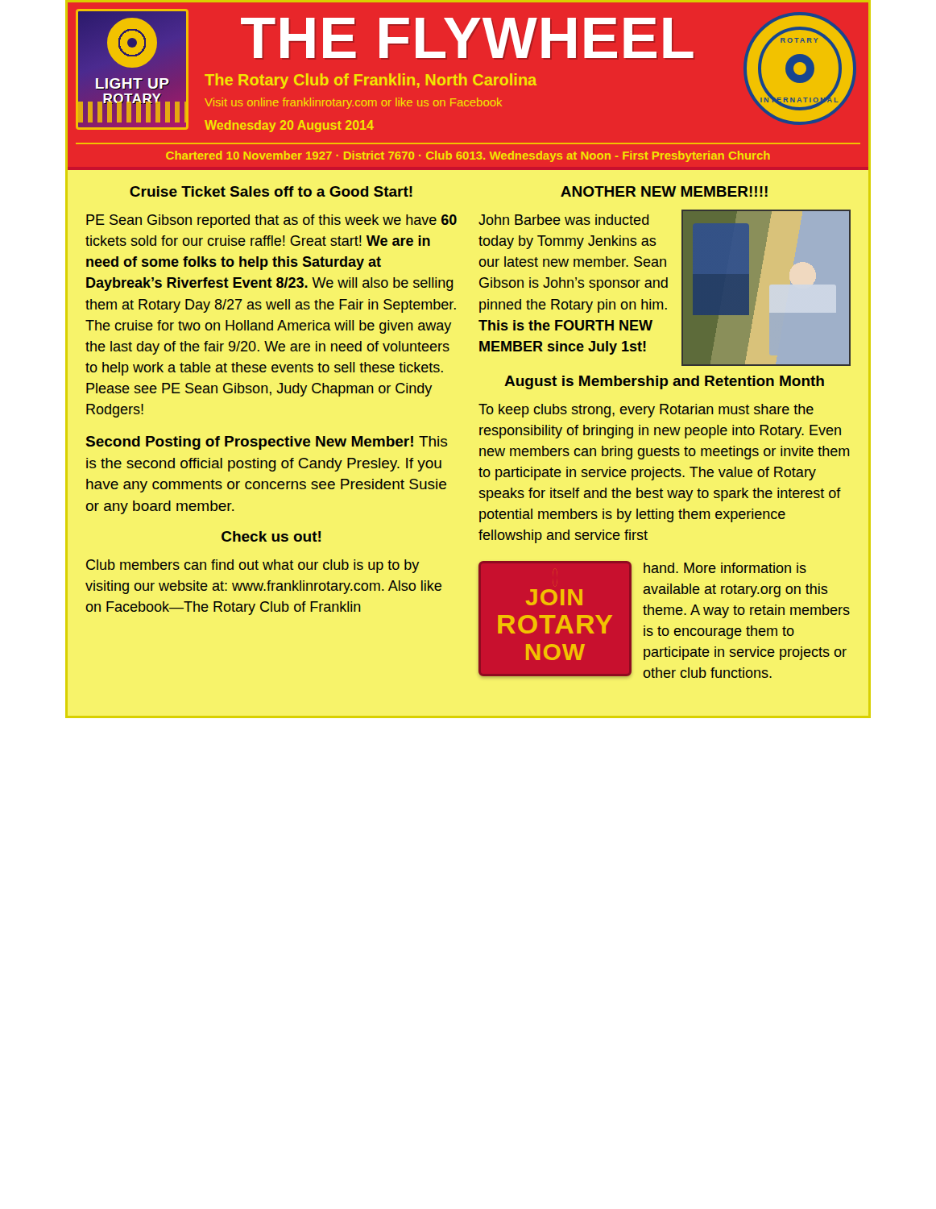LIGHT UP ROTARY
THE FLYWHEEL
The Rotary Club of Franklin, North Carolina
Visit us online franklinrotary.com or like us on Facebook
Wednesday 20 August 2014
ROTARY INTERNATIONAL
Chartered 10 November 1927 · District 7670 · Club 6013. Wednesdays at Noon - First Presbyterian Church
Cruise Ticket Sales off to a Good Start!
PE Sean Gibson reported that as of this week we have 60 tickets sold for our cruise raffle! Great start! We are in need of some folks to help this Saturday at Daybreak’s Riverfest Event 8/23. We will also be selling them at Rotary Day 8/27 as well as the Fair in September. The cruise for two on Holland America will be given away the last day of the fair 9/20. We are in need of volunteers to help work a table at these events to sell these tickets. Please see PE Sean Gibson, Judy Chapman or Cindy Rodgers!
Second Posting of Prospective New Member! This is the second official posting of Candy Presley. If you have any comments or concerns see President Susie or any board member.
Check us out!
Club members can find out what our club is up to by visiting our website at: www.franklinrotary.com. Also like on Facebook—The Rotary Club of Franklin
ANOTHER NEW MEMBER!!!!
John Barbee was inducted today by Tommy Jenkins as our latest new member. Sean Gibson is John’s sponsor and pinned the Rotary pin on him. This is the FOURTH NEW MEMBER since July 1st!
August is Membership and Retention Month
To keep clubs strong, every Rotarian must share the responsibility of bringing in new people into Rotary. Even new members can bring guests to meetings or invite them to participate in service projects. The value of Rotary speaks for itself and the best way to spark the interest of potential members is by letting them experience fellowship and service first
JOIN ROTARY NOW
hand. More information is available at rotary.org on this theme. A way to retain members is to encourage them to participate in service projects or other club functions.